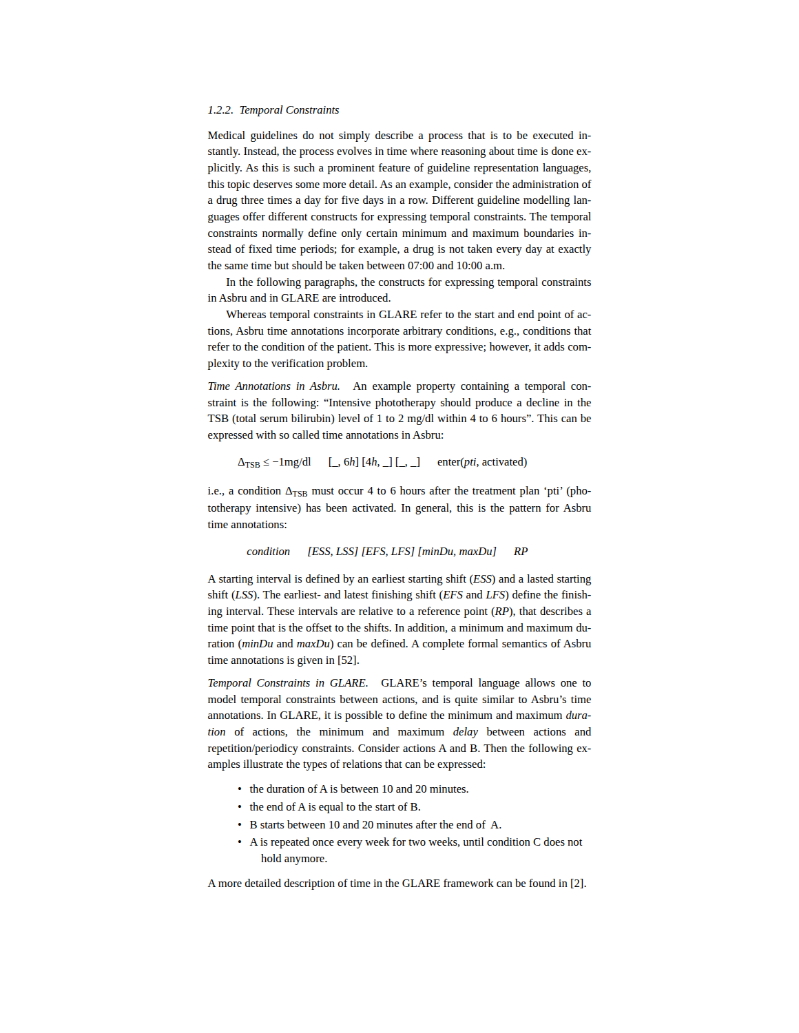1.2.2. Temporal Constraints
Medical guidelines do not simply describe a process that is to be executed instantly. Instead, the process evolves in time where reasoning about time is done explicitly. As this is such a prominent feature of guideline representation languages, this topic deserves some more detail. As an example, consider the administration of a drug three times a day for five days in a row. Different guideline modelling languages offer different constructs for expressing temporal constraints. The temporal constraints normally define only certain minimum and maximum boundaries instead of fixed time periods; for example, a drug is not taken every day at exactly the same time but should be taken between 07:00 and 10:00 a.m.
In the following paragraphs, the constructs for expressing temporal constraints in Asbru and in GLARE are introduced.
Whereas temporal constraints in GLARE refer to the start and end point of actions, Asbru time annotations incorporate arbitrary conditions, e.g., conditions that refer to the condition of the patient. This is more expressive; however, it adds complexity to the verification problem.
Time Annotations in Asbru. An example property containing a temporal constraint is the following: “Intensive phototherapy should produce a decline in the TSB (total serum bilirubin) level of 1 to 2 mg/dl within 4 to 6 hours”. This can be expressed with so called time annotations in Asbru:
ΔTSB ≤ −1mg/dl [_, 6h] [4h, _] [_, _] enter(pti, activated)
i.e., a condition ΔTSB must occur 4 to 6 hours after the treatment plan ‘pti’ (phototherapy intensive) has been activated. In general, this is the pattern for Asbru time annotations:
condition [ESS, LSS] [EFS, LFS] [minDu, maxDu] RP
A starting interval is defined by an earliest starting shift (ESS) and a lasted starting shift (LSS). The earliest- and latest finishing shift (EFS and LFS) define the finishing interval. These intervals are relative to a reference point (RP), that describes a time point that is the offset to the shifts. In addition, a minimum and maximum duration (minDu and maxDu) can be defined. A complete formal semantics of Asbru time annotations is given in [52].
Temporal Constraints in GLARE. GLARE’s temporal language allows one to model temporal constraints between actions, and is quite similar to Asbru’s time annotations. In GLARE, it is possible to define the minimum and maximum duration of actions, the minimum and maximum delay between actions and repetition/periodicy constraints. Consider actions A and B. Then the following examples illustrate the types of relations that can be expressed:
the duration of A is between 10 and 20 minutes.
the end of A is equal to the start of B.
B starts between 10 and 20 minutes after the end of A.
A is repeated once every week for two weeks, until condition C does nothold anymore.
A more detailed description of time in the GLARE framework can be found in [2].